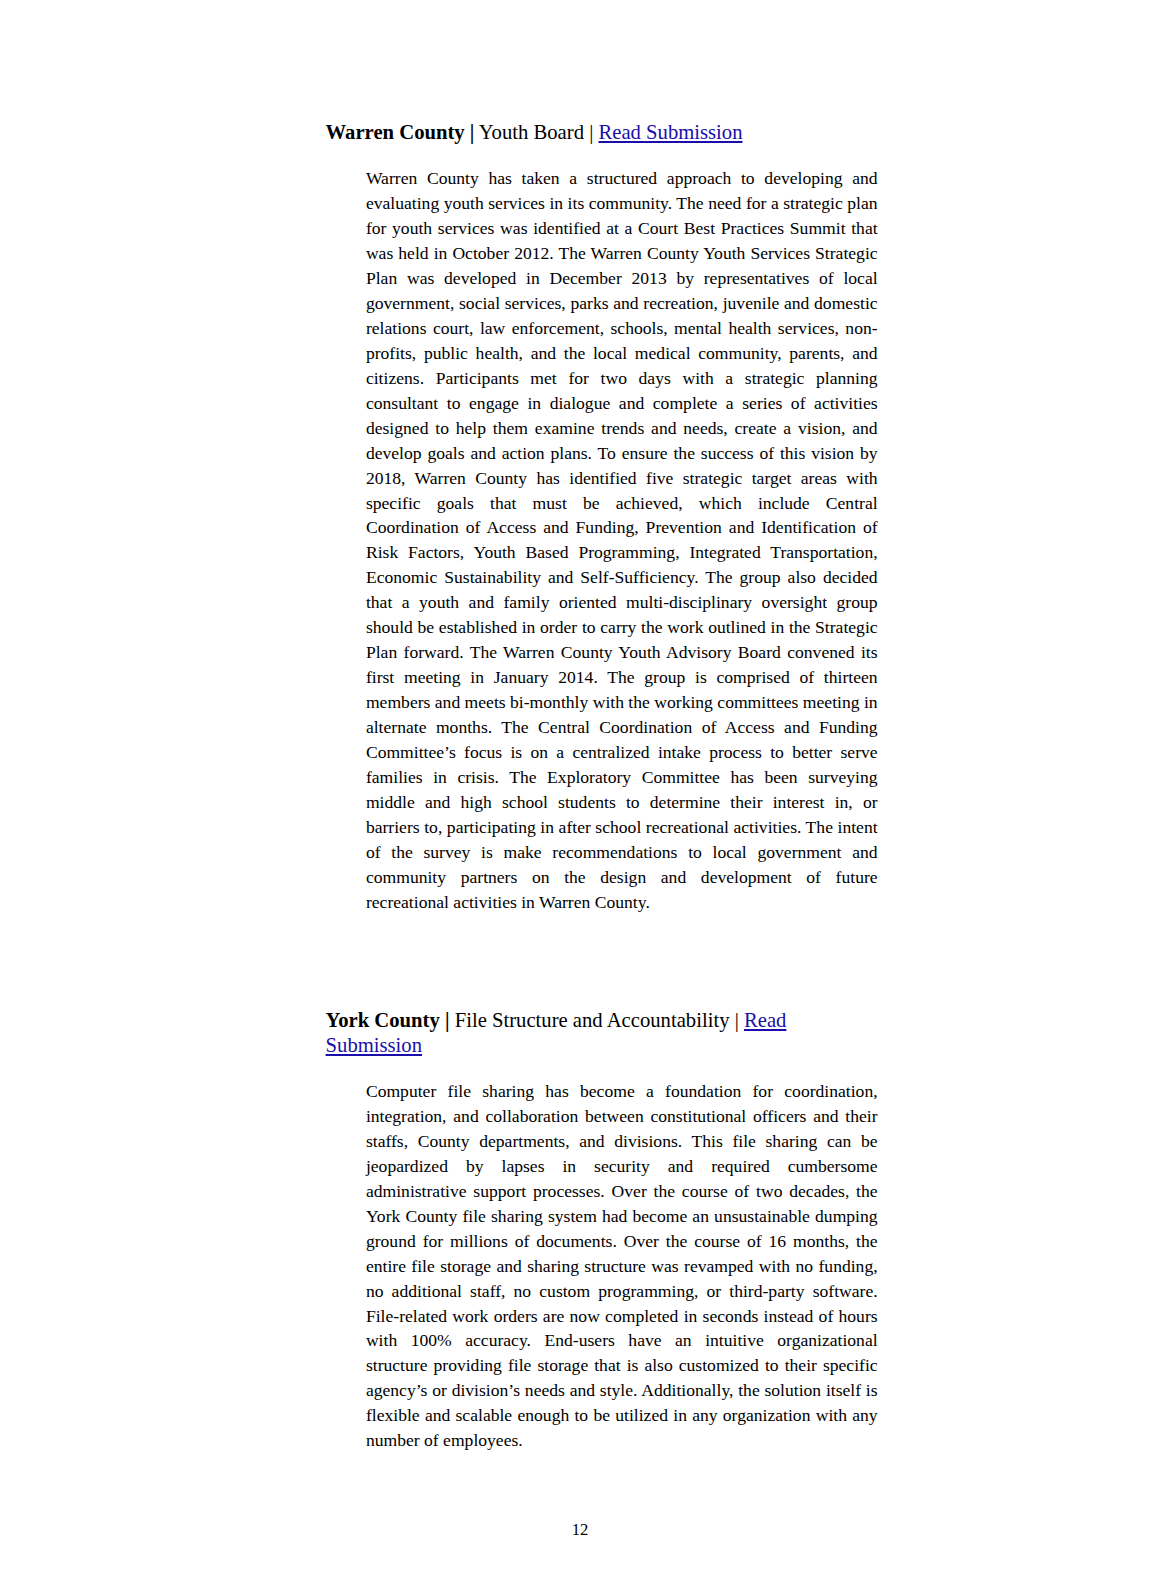Warren County | Youth Board | Read Submission
Warren County has taken a structured approach to developing and evaluating youth services in its community. The need for a strategic plan for youth services was identified at a Court Best Practices Summit that was held in October 2012. The Warren County Youth Services Strategic Plan was developed in December 2013 by representatives of local government, social services, parks and recreation, juvenile and domestic relations court, law enforcement, schools, mental health services, non-profits, public health, and the local medical community, parents, and citizens. Participants met for two days with a strategic planning consultant to engage in dialogue and complete a series of activities designed to help them examine trends and needs, create a vision, and develop goals and action plans. To ensure the success of this vision by 2018, Warren County has identified five strategic target areas with specific goals that must be achieved, which include Central Coordination of Access and Funding, Prevention and Identification of Risk Factors, Youth Based Programming, Integrated Transportation, Economic Sustainability and Self-Sufficiency. The group also decided that a youth and family oriented multi-disciplinary oversight group should be established in order to carry the work outlined in the Strategic Plan forward. The Warren County Youth Advisory Board convened its first meeting in January 2014. The group is comprised of thirteen members and meets bi-monthly with the working committees meeting in alternate months. The Central Coordination of Access and Funding Committee’s focus is on a centralized intake process to better serve families in crisis. The Exploratory Committee has been surveying middle and high school students to determine their interest in, or barriers to, participating in after school recreational activities. The intent of the survey is make recommendations to local government and community partners on the design and development of future recreational activities in Warren County.
York County | File Structure and Accountability | Read Submission
Computer file sharing has become a foundation for coordination, integration, and collaboration between constitutional officers and their staffs, County departments, and divisions. This file sharing can be jeopardized by lapses in security and required cumbersome administrative support processes. Over the course of two decades, the York County file sharing system had become an unsustainable dumping ground for millions of documents. Over the course of 16 months, the entire file storage and sharing structure was revamped with no funding, no additional staff, no custom programming, or third-party software. File-related work orders are now completed in seconds instead of hours with 100% accuracy. End-users have an intuitive organizational structure providing file storage that is also customized to their specific agency’s or division’s needs and style. Additionally, the solution itself is flexible and scalable enough to be utilized in any organization with any number of employees.
12